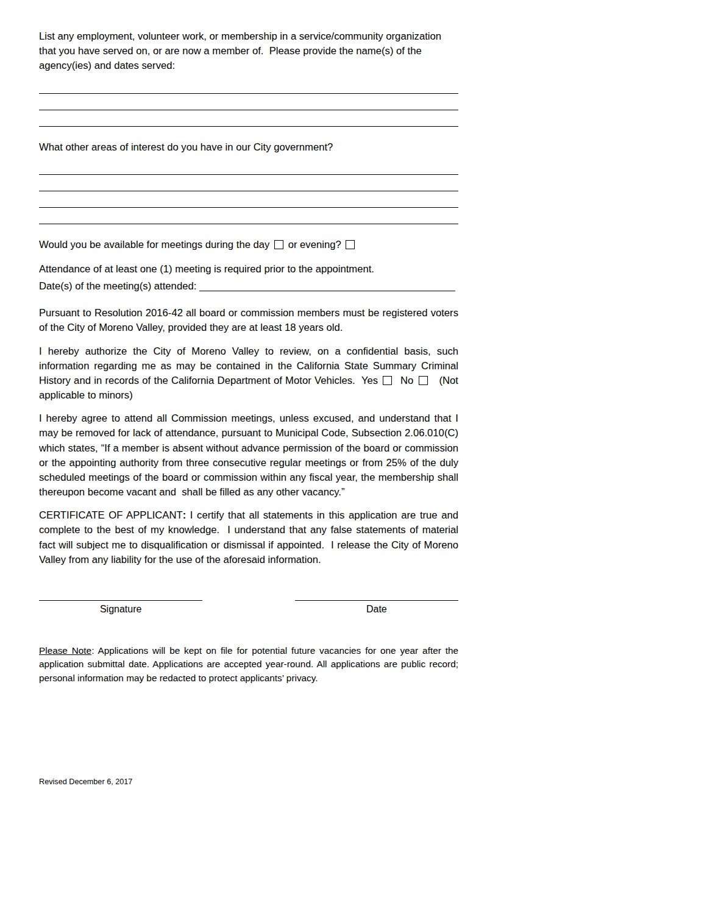List any employment, volunteer work, or membership in a service/community organization that you have served on, or are now a member of. Please provide the name(s) of the agency(ies) and dates served:
What other areas of interest do you have in our City government?
Would you be available for meetings during the day or evening?
Attendance of at least one (1) meeting is required prior to the appointment.
Date(s) of the meeting(s) attended:
Pursuant to Resolution 2016-42 all board or commission members must be registered voters of the City of Moreno Valley, provided they are at least 18 years old.
I hereby authorize the City of Moreno Valley to review, on a confidential basis, such information regarding me as may be contained in the California State Summary Criminal History and in records of the California Department of Motor Vehicles. Yes No (Not applicable to minors)
I hereby agree to attend all Commission meetings, unless excused, and understand that I may be removed for lack of attendance, pursuant to Municipal Code, Subsection 2.06.010(C) which states, “If a member is absent without advance permission of the board or commission or the appointing authority from three consecutive regular meetings or from 25% of the duly scheduled meetings of the board or commission within any fiscal year, the membership shall thereupon become vacant and shall be filled as any other vacancy.”
CERTIFICATE OF APPLICANT: I certify that all statements in this application are true and complete to the best of my knowledge. I understand that any false statements of material fact will subject me to disqualification or dismissal if appointed. I release the City of Moreno Valley from any liability for the use of the aforesaid information.
| Signature | Date |
Please Note: Applications will be kept on file for potential future vacancies for one year after the application submittal date. Applications are accepted year-round. All applications are public record; personal information may be redacted to protect applicants’ privacy.
Revised December 6, 2017